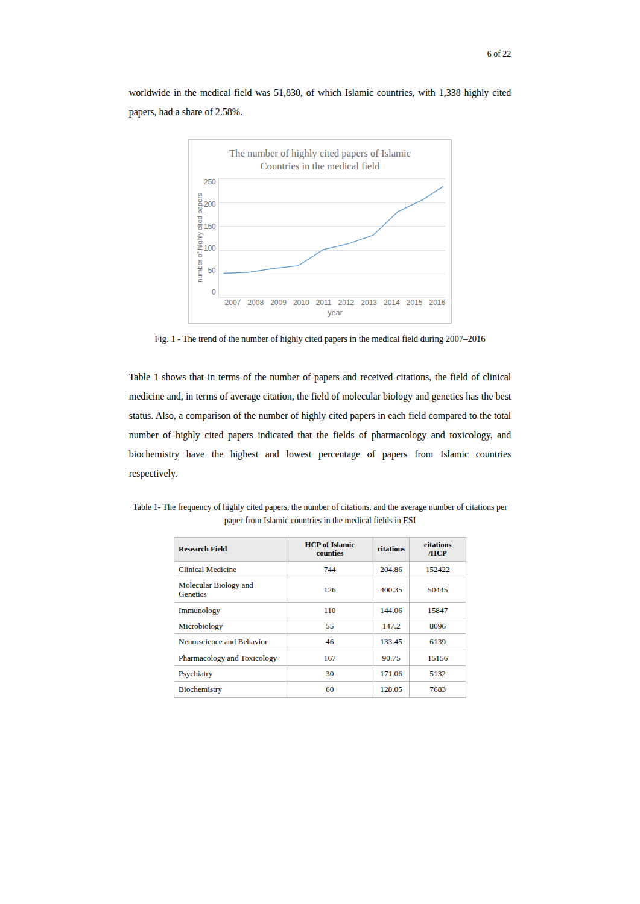6 of 22
worldwide in the medical field was 51,830, of which Islamic countries, with 1,338 highly cited papers, had a share of 2.58%.
The number of highly cited papers of Islamic
Countries in the medical field
number of highly cited papers
250
200
150
100
50
0
2007200820092010201120122013201420152016
year
Fig. 1 - The trend of the number of highly cited papers in the medical field during 2007–2016
Table 1 shows that in terms of the number of papers and received citations, the field of clinical medicine and, in terms of average citation, the field of molecular biology and genetics has the best status. Also, a comparison of the number of highly cited papers in each field compared to the total number of highly cited papers indicated that the fields of pharmacology and toxicology, and biochemistry have the highest and lowest percentage of papers from Islamic countries respectively.
Table 1- The frequency of highly cited papers, the number of citations, and the average number of citations per
paper from Islamic countries in the medical fields in ESI
| Research Field | HCP of Islamic counties | citations | citations /HCP |
| --- | --- | --- | --- |
| Clinical Medicine | 744 | 204.86 | 152422 |
| Molecular Biology and Genetics | 126 | 400.35 | 50445 |
| Immunology | 110 | 144.06 | 15847 |
| Microbiology | 55 | 147.2 | 8096 |
| Neuroscience and Behavior | 46 | 133.45 | 6139 |
| Pharmacology and Toxicology | 167 | 90.75 | 15156 |
| Psychiatry | 30 | 171.06 | 5132 |
| Biochemistry | 60 | 128.05 | 7683 |